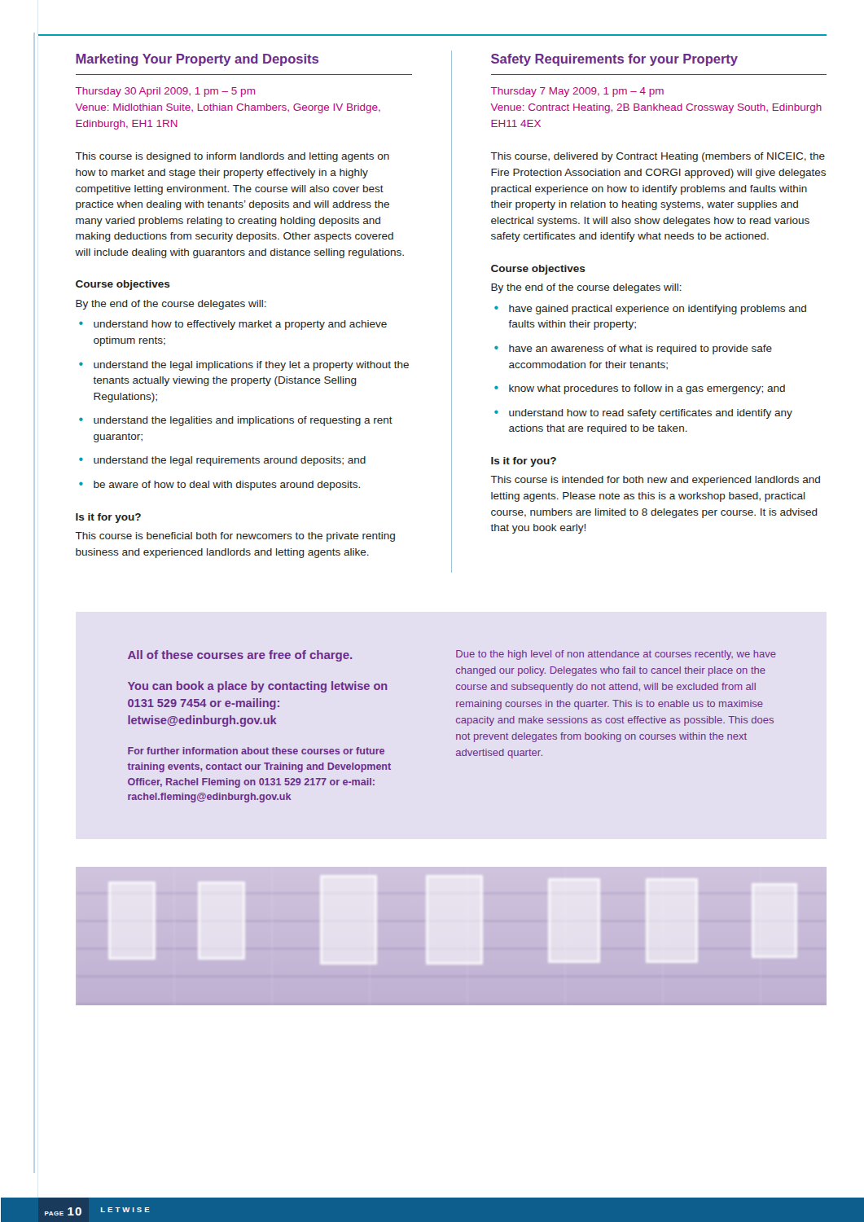Marketing Your Property and Deposits
Thursday 30 April 2009, 1 pm – 5 pm
Venue: Midlothian Suite, Lothian Chambers, George IV Bridge, Edinburgh, EH1 1RN
This course is designed to inform landlords and letting agents on how to market and stage their property effectively in a highly competitive letting environment. The course will also cover best practice when dealing with tenants’ deposits and will address the many varied problems relating to creating holding deposits and making deductions from security deposits. Other aspects covered will include dealing with guarantors and distance selling regulations.
Course objectives
By the end of the course delegates will:
understand how to effectively market a property and achieve optimum rents;
understand the legal implications if they let a property without the tenants actually viewing the property (Distance Selling Regulations);
understand the legalities and implications of requesting a rent guarantor;
understand the legal requirements around deposits; and
be aware of how to deal with disputes around deposits.
Is it for you?
This course is beneficial both for newcomers to the private renting business and experienced landlords and letting agents alike.
Safety Requirements for your Property
Thursday 7 May 2009, 1 pm – 4 pm
Venue: Contract Heating, 2B Bankhead Crossway South, Edinburgh EH11 4EX
This course, delivered by Contract Heating (members of NICEIC, the Fire Protection Association and CORGI approved) will give delegates practical experience on how to identify problems and faults within their property in relation to heating systems, water supplies and electrical systems. It will also show delegates how to read various safety certificates and identify what needs to be actioned.
Course objectives
By the end of the course delegates will:
have gained practical experience on identifying problems and faults within their property;
have an awareness of what is required to provide safe accommodation for their tenants;
know what procedures to follow in a gas emergency; and
understand how to read safety certificates and identify any actions that are required to be taken.
Is it for you?
This course is intended for both new and experienced landlords and letting agents. Please note as this is a workshop based, practical course, numbers are limited to 8 delegates per course. It is advised that you book early!
All of these courses are free of charge.
You can book a place by contacting letwise on 0131 529 7454 or e-mailing: letwise@edinburgh.gov.uk
For further information about these courses or future training events, contact our Training and Development Officer, Rachel Fleming on 0131 529 2177 or e-mail: rachel.fleming@edinburgh.gov.uk
Due to the high level of non attendance at courses recently, we have changed our policy. Delegates who fail to cancel their place on the course and subsequently do not attend, will be excluded from all remaining courses in the quarter. This is to enable us to maximise capacity and make sessions as cost effective as possible. This does not prevent delegates from booking on courses within the next advertised quarter.
PAGE 10
LETWISE